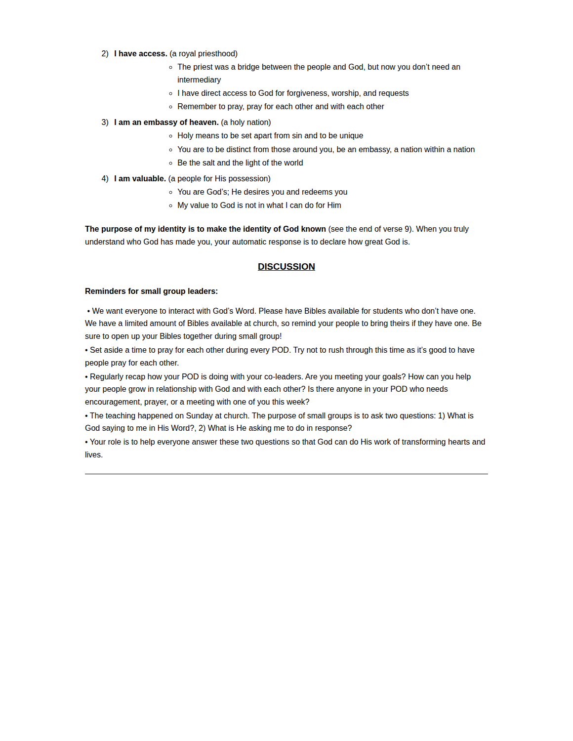2) I have access. (a royal priesthood)
The priest was a bridge between the people and God, but now you don’t need an intermediary
I have direct access to God for forgiveness, worship, and requests
Remember to pray, pray for each other and with each other
3) I am an embassy of heaven. (a holy nation)
Holy means to be set apart from sin and to be unique
You are to be distinct from those around you, be an embassy, a nation within a nation
Be the salt and the light of the world
4) I am valuable. (a people for His possession)
You are God’s; He desires you and redeems you
My value to God is not in what I can do for Him
The purpose of my identity is to make the identity of God known (see the end of verse 9). When you truly understand who God has made you, your automatic response is to declare how great God is.
DISCUSSION
Reminders for small group leaders:
• We want everyone to interact with God’s Word. Please have Bibles available for students who don’t have one. We have a limited amount of Bibles available at church, so remind your people to bring theirs if they have one. Be sure to open up your Bibles together during small group!
• Set aside a time to pray for each other during every POD. Try not to rush through this time as it’s good to have people pray for each other.
• Regularly recap how your POD is doing with your co-leaders. Are you meeting your goals? How can you help your people grow in relationship with God and with each other? Is there anyone in your POD who needs encouragement, prayer, or a meeting with one of you this week?
• The teaching happened on Sunday at church. The purpose of small groups is to ask two questions: 1) What is God saying to me in His Word?, 2) What is He asking me to do in response?
• Your role is to help everyone answer these two questions so that God can do His work of transforming hearts and lives.